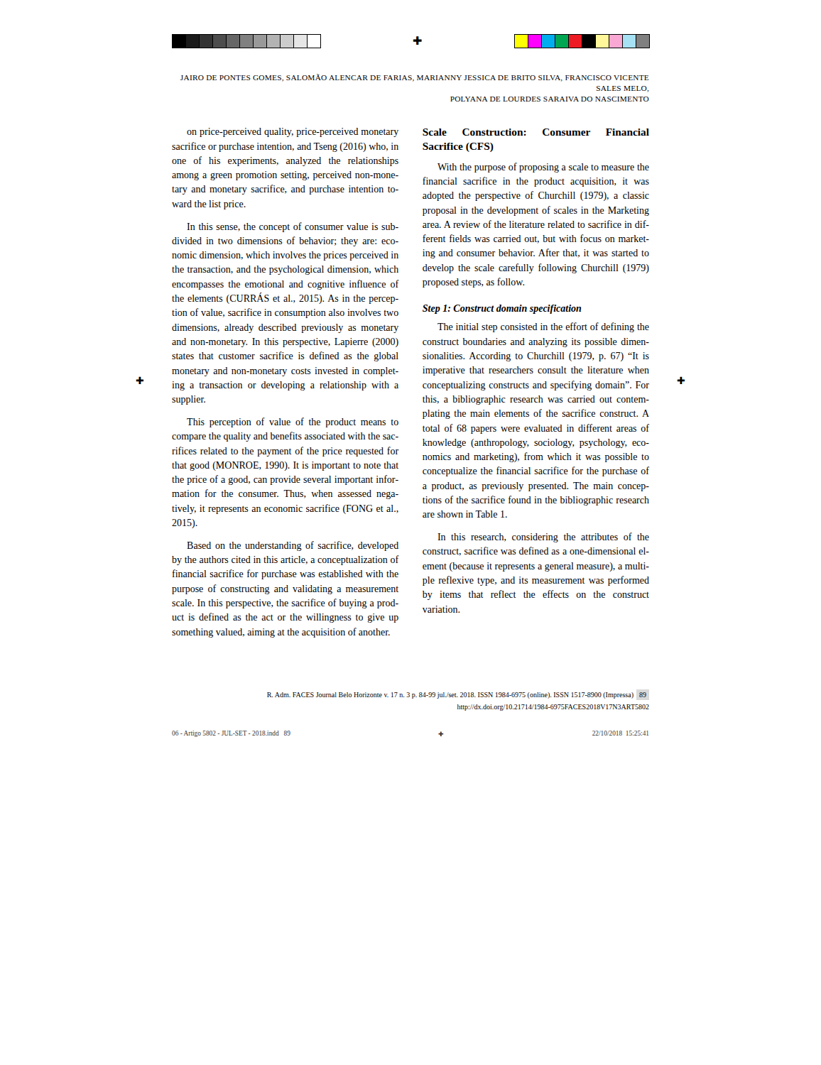✚
✚
✚
Jairo de Pontes Gomes, Salomão Alencar de Farias, Marianny Jessica de Brito Silva, Francisco Vicente Sales Melo,
Polyana de Lourdes Saraiva do Nascimento
on price-perceived quality, price-perceived monetary sacrifice or purchase intention, and Tseng (2016) who, in one of his experiments, analyzed the relationships among a green promotion setting, perceived non-monetary and monetary sacrifice, and purchase intention toward the list price.
In this sense, the concept of consumer value is subdivided in two dimensions of behavior; they are: economic dimension, which involves the prices perceived in the transaction, and the psychological dimension, which encompasses the emotional and cognitive influence of the elements (CURRÁS et al., 2015). As in the perception of value, sacrifice in consumption also involves two dimensions, already described previously as monetary and non-monetary. In this perspective, Lapierre (2000) states that customer sacrifice is defined as the global monetary and non-monetary costs invested in completing a transaction or developing a relationship with a supplier.
This perception of value of the product means to compare the quality and benefits associated with the sacrifices related to the payment of the price requested for that good (MONROE, 1990). It is important to note that the price of a good, can provide several important information for the consumer. Thus, when assessed negatively, it represents an economic sacrifice (FONG et al., 2015).
Based on the understanding of sacrifice, developed by the authors cited in this article, a conceptualization of financial sacrifice for purchase was established with the purpose of constructing and validating a measurement scale. In this perspective, the sacrifice of buying a product is defined as the act or the willingness to give up something valued, aiming at the acquisition of another.
Scale Construction: Consumer Financial Sacrifice (CFS)
With the purpose of proposing a scale to measure the financial sacrifice in the product acquisition, it was adopted the perspective of Churchill (1979), a classic proposal in the development of scales in the Marketing area. A review of the literature related to sacrifice in different fields was carried out, but with focus on marketing and consumer behavior. After that, it was started to develop the scale carefully following Churchill (1979) proposed steps, as follow.
Step 1: Construct domain specification
The initial step consisted in the effort of defining the construct boundaries and analyzing its possible dimensionalities. According to Churchill (1979, p. 67) “It is imperative that researchers consult the literature when conceptualizing constructs and specifying domain”. For this, a bibliographic research was carried out contemplating the main elements of the sacrifice construct. A total of 68 papers were evaluated in different areas of knowledge (anthropology, sociology, psychology, economics and marketing), from which it was possible to conceptualize the financial sacrifice for the purchase of a product, as previously presented. The main conceptions of the sacrifice found in the bibliographic research are shown in Table 1.
In this research, considering the attributes of the construct, sacrifice was defined as a one-dimensional element (because it represents a general measure), a multiple reflexive type, and its measurement was performed by items that reflect the effects on the construct variation.
R. Adm. FACES Journal Belo Horizonte v. 17 n. 3 p. 84-99 jul./set. 2018. ISSN 1984-6975 (online). ISSN 1517-8900 (Impressa)89 http://dx.doi.org/10.21714/1984-6975FACES2018V17N3ART5802
06 - Artigo 5802 - JUL-SET - 2018.indd 89 ✚ 22/10/2018 15:25:41